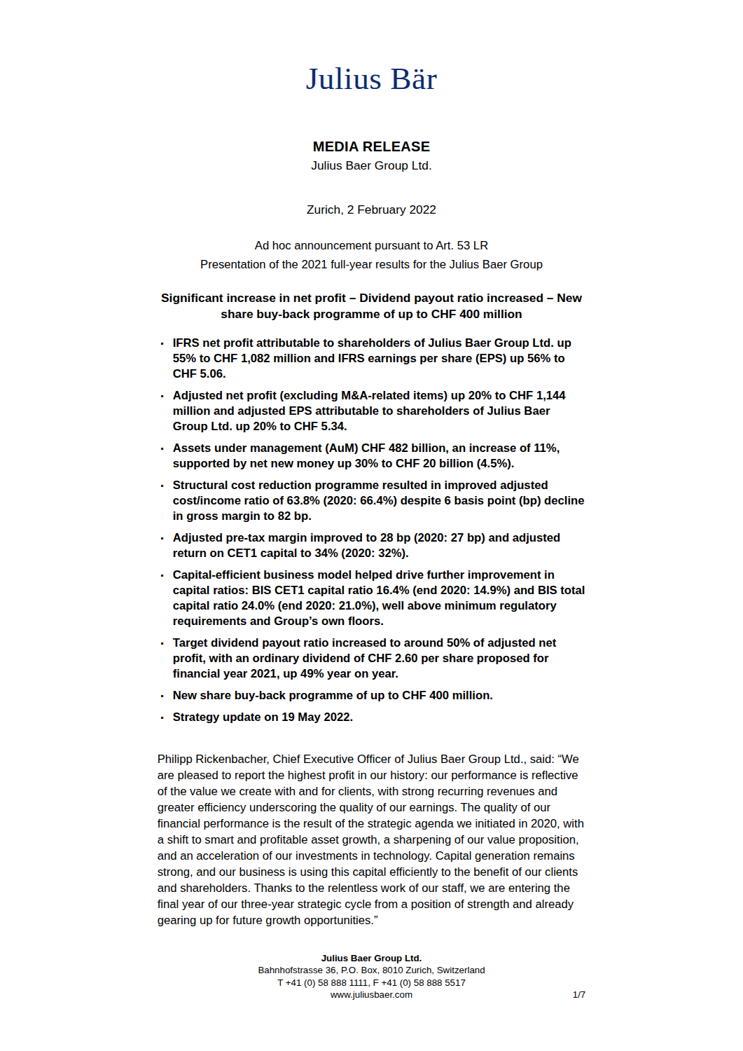Julius Bär
MEDIA RELEASE
Julius Baer Group Ltd.
Zurich, 2 February 2022
Ad hoc announcement pursuant to Art. 53 LR
Presentation of the 2021 full-year results for the Julius Baer Group
Significant increase in net profit – Dividend payout ratio increased – New share buy-back programme of up to CHF 400 million
IFRS net profit attributable to shareholders of Julius Baer Group Ltd. up 55% to CHF 1,082 million and IFRS earnings per share (EPS) up 56% to CHF 5.06.
Adjusted net profit (excluding M&A-related items) up 20% to CHF 1,144 million and adjusted EPS attributable to shareholders of Julius Baer Group Ltd. up 20% to CHF 5.34.
Assets under management (AuM) CHF 482 billion, an increase of 11%, supported by net new money up 30% to CHF 20 billion (4.5%).
Structural cost reduction programme resulted in improved adjusted cost/income ratio of 63.8% (2020: 66.4%) despite 6 basis point (bp) decline in gross margin to 82 bp.
Adjusted pre-tax margin improved to 28 bp (2020: 27 bp) and adjusted return on CET1 capital to 34% (2020: 32%).
Capital-efficient business model helped drive further improvement in capital ratios: BIS CET1 capital ratio 16.4% (end 2020: 14.9%) and BIS total capital ratio 24.0% (end 2020: 21.0%), well above minimum regulatory requirements and Group’s own floors.
Target dividend payout ratio increased to around 50% of adjusted net profit, with an ordinary dividend of CHF 2.60 per share proposed for financial year 2021, up 49% year on year.
New share buy-back programme of up to CHF 400 million.
Strategy update on 19 May 2022.
Philipp Rickenbacher, Chief Executive Officer of Julius Baer Group Ltd., said: “We are pleased to report the highest profit in our history: our performance is reflective of the value we create with and for clients, with strong recurring revenues and greater efficiency underscoring the quality of our earnings. The quality of our financial performance is the result of the strategic agenda we initiated in 2020, with a shift to smart and profitable asset growth, a sharpening of our value proposition, and an acceleration of our investments in technology. Capital generation remains strong, and our business is using this capital efficiently to the benefit of our clients and shareholders. Thanks to the relentless work of our staff, we are entering the final year of our three-year strategic cycle from a position of strength and already gearing up for future growth opportunities.”
Julius Baer Group Ltd.
Bahnhofstrasse 36, P.O. Box, 8010 Zurich, Switzerland
T +41 (0) 58 888 1111, F +41 (0) 58 888 5517
www.juliusbaer.com1/7